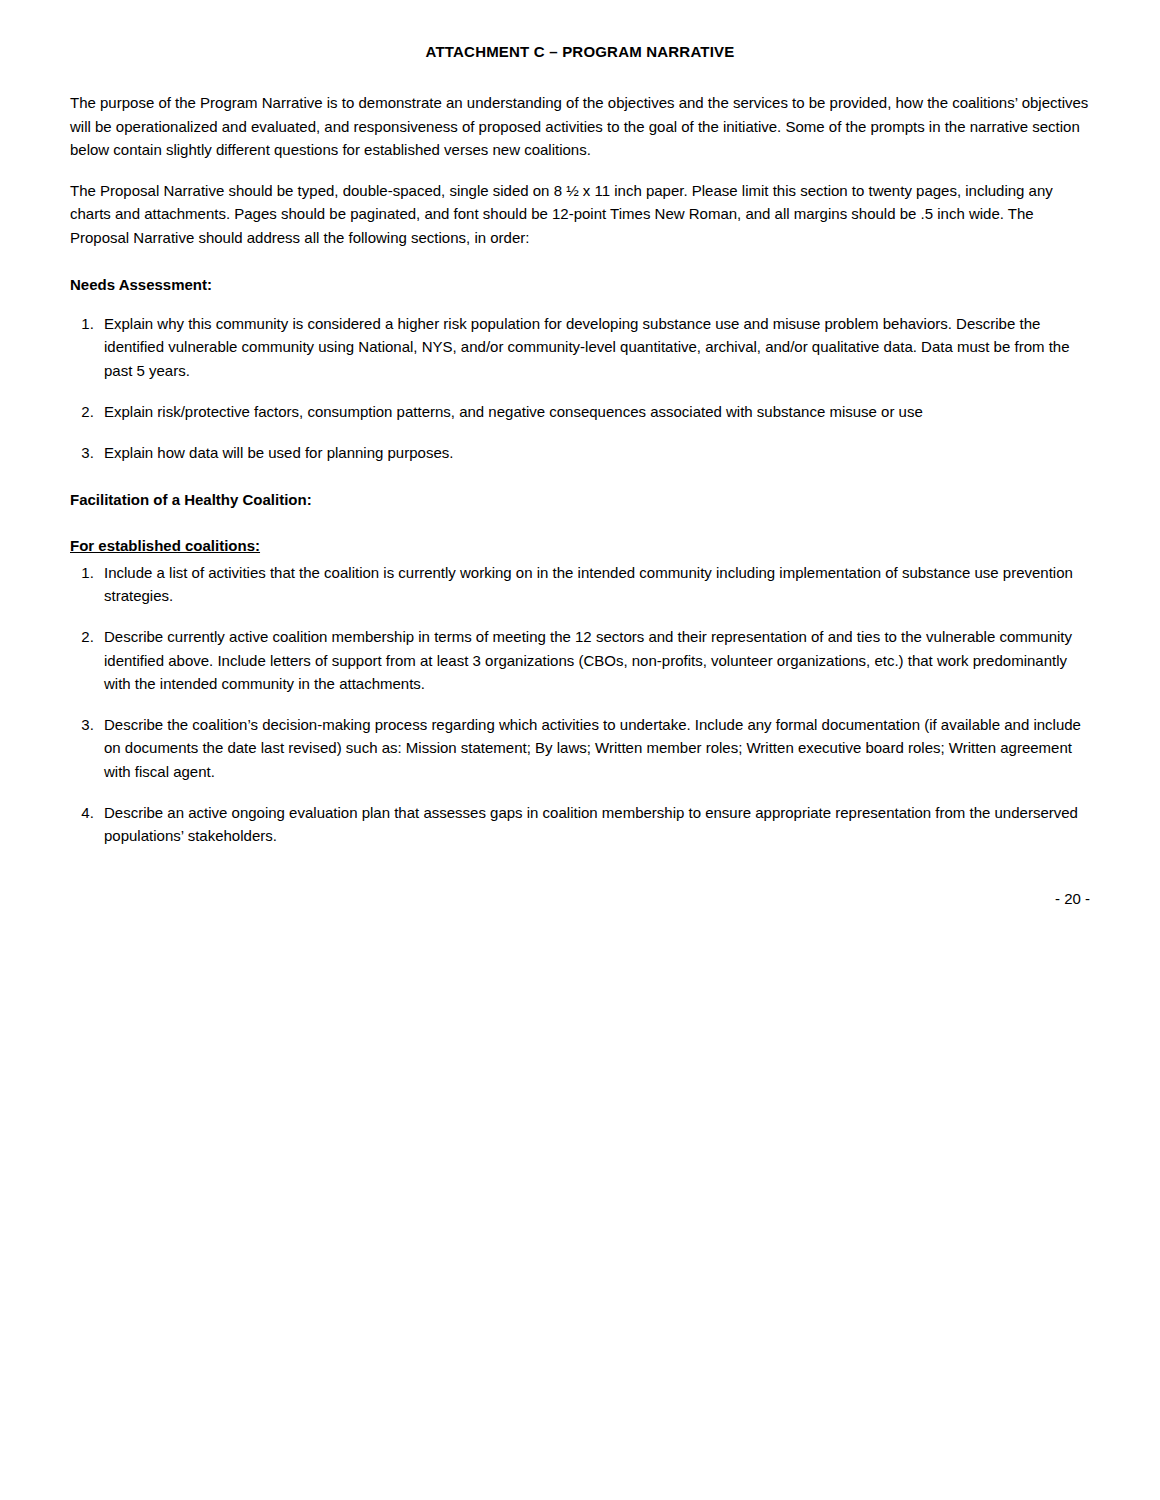ATTACHMENT C – PROGRAM NARRATIVE
The purpose of the Program Narrative is to demonstrate an understanding of the objectives and the services to be provided, how the coalitions’ objectives will be operationalized and evaluated, and responsiveness of proposed activities to the goal of the initiative. Some of the prompts in the narrative section below contain slightly different questions for established verses new coalitions.
The Proposal Narrative should be typed, double-spaced, single sided on 8 ½ x 11 inch paper. Please limit this section to twenty pages, including any charts and attachments. Pages should be paginated, and font should be 12-point Times New Roman, and all margins should be .5 inch wide. The Proposal Narrative should address all the following sections, in order:
Needs Assessment:
Explain why this community is considered a higher risk population for developing substance use and misuse problem behaviors. Describe the identified vulnerable community using National, NYS, and/or community-level quantitative, archival, and/or qualitative data. Data must be from the past 5 years.
Explain risk/protective factors, consumption patterns, and negative consequences associated with substance misuse or use
Explain how data will be used for planning purposes.
Facilitation of a Healthy Coalition:
For established coalitions:
Include a list of activities that the coalition is currently working on in the intended community including implementation of substance use prevention strategies.
Describe currently active coalition membership in terms of meeting the 12 sectors and their representation of and ties to the vulnerable community identified above. Include letters of support from at least 3 organizations (CBOs, non-profits, volunteer organizations, etc.) that work predominantly with the intended community in the attachments.
Describe the coalition’s decision-making process regarding which activities to undertake. Include any formal documentation (if available and include on documents the date last revised) such as: Mission statement; By laws; Written member roles; Written executive board roles; Written agreement with fiscal agent.
Describe an active ongoing evaluation plan that assesses gaps in coalition membership to ensure appropriate representation from the underserved populations’ stakeholders.
- 20 -